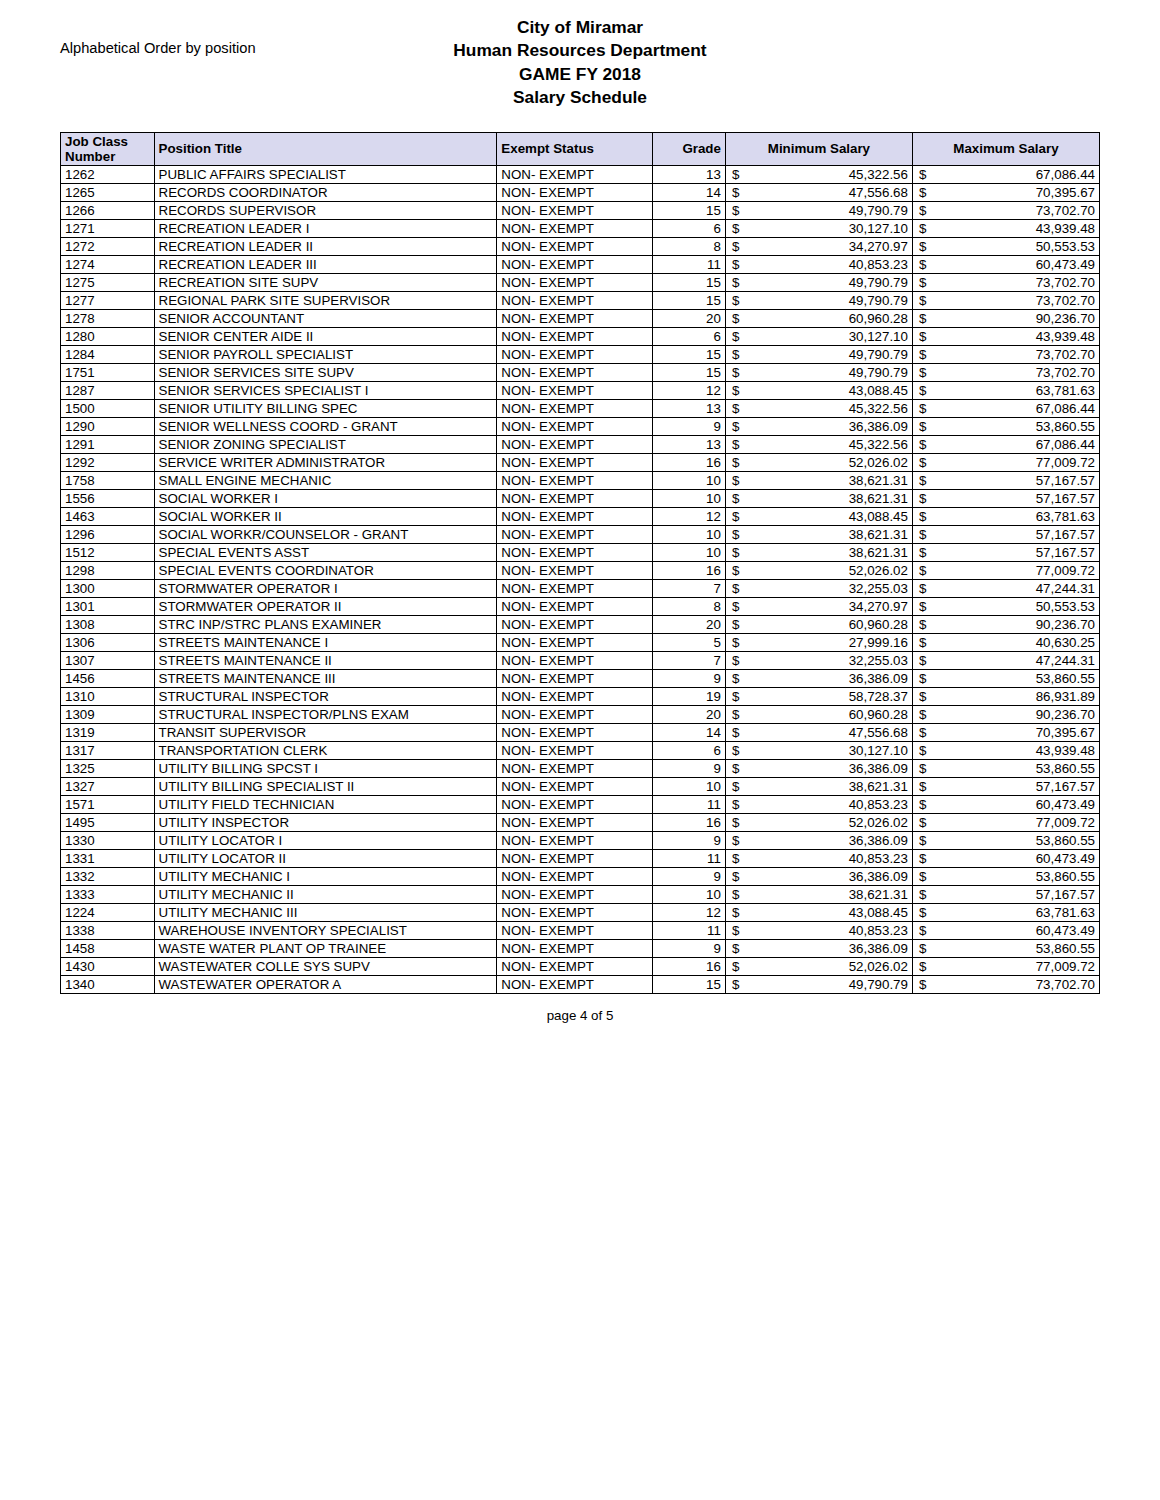Alphabetical Order by position
City of Miramar
Human Resources Department
GAME FY 2018
Salary Schedule
| Job Class Number | Position Title | Exempt Status | Grade | Minimum Salary | Maximum Salary |
| --- | --- | --- | --- | --- | --- |
| 1262 | PUBLIC AFFAIRS SPECIALIST | NON- EXEMPT | 13 | $ 45,322.56 | $ 67,086.44 |
| 1265 | RECORDS COORDINATOR | NON- EXEMPT | 14 | $ 47,556.68 | $ 70,395.67 |
| 1266 | RECORDS SUPERVISOR | NON- EXEMPT | 15 | $ 49,790.79 | $ 73,702.70 |
| 1271 | RECREATION LEADER I | NON- EXEMPT | 6 | $ 30,127.10 | $ 43,939.48 |
| 1272 | RECREATION LEADER II | NON- EXEMPT | 8 | $ 34,270.97 | $ 50,553.53 |
| 1274 | RECREATION LEADER III | NON- EXEMPT | 11 | $ 40,853.23 | $ 60,473.49 |
| 1275 | RECREATION SITE SUPV | NON- EXEMPT | 15 | $ 49,790.79 | $ 73,702.70 |
| 1277 | REGIONAL PARK SITE SUPERVISOR | NON- EXEMPT | 15 | $ 49,790.79 | $ 73,702.70 |
| 1278 | SENIOR ACCOUNTANT | NON- EXEMPT | 20 | $ 60,960.28 | $ 90,236.70 |
| 1280 | SENIOR CENTER AIDE II | NON- EXEMPT | 6 | $ 30,127.10 | $ 43,939.48 |
| 1284 | SENIOR PAYROLL SPECIALIST | NON- EXEMPT | 15 | $ 49,790.79 | $ 73,702.70 |
| 1751 | SENIOR SERVICES SITE SUPV | NON- EXEMPT | 15 | $ 49,790.79 | $ 73,702.70 |
| 1287 | SENIOR SERVICES SPECIALIST I | NON- EXEMPT | 12 | $ 43,088.45 | $ 63,781.63 |
| 1500 | SENIOR UTILITY BILLING SPEC | NON- EXEMPT | 13 | $ 45,322.56 | $ 67,086.44 |
| 1290 | SENIOR WELLNESS COORD - GRANT | NON- EXEMPT | 9 | $ 36,386.09 | $ 53,860.55 |
| 1291 | SENIOR ZONING SPECIALIST | NON- EXEMPT | 13 | $ 45,322.56 | $ 67,086.44 |
| 1292 | SERVICE WRITER ADMINISTRATOR | NON- EXEMPT | 16 | $ 52,026.02 | $ 77,009.72 |
| 1758 | SMALL ENGINE MECHANIC | NON- EXEMPT | 10 | $ 38,621.31 | $ 57,167.57 |
| 1556 | SOCIAL WORKER I | NON- EXEMPT | 10 | $ 38,621.31 | $ 57,167.57 |
| 1463 | SOCIAL WORKER II | NON- EXEMPT | 12 | $ 43,088.45 | $ 63,781.63 |
| 1296 | SOCIAL WORKR/COUNSELOR - GRANT | NON- EXEMPT | 10 | $ 38,621.31 | $ 57,167.57 |
| 1512 | SPECIAL EVENTS ASST | NON- EXEMPT | 10 | $ 38,621.31 | $ 57,167.57 |
| 1298 | SPECIAL EVENTS COORDINATOR | NON- EXEMPT | 16 | $ 52,026.02 | $ 77,009.72 |
| 1300 | STORMWATER OPERATOR I | NON- EXEMPT | 7 | $ 32,255.03 | $ 47,244.31 |
| 1301 | STORMWATER OPERATOR II | NON- EXEMPT | 8 | $ 34,270.97 | $ 50,553.53 |
| 1308 | STRC INP/STRC PLANS EXAMINER | NON- EXEMPT | 20 | $ 60,960.28 | $ 90,236.70 |
| 1306 | STREETS MAINTENANCE I | NON- EXEMPT | 5 | $ 27,999.16 | $ 40,630.25 |
| 1307 | STREETS MAINTENANCE II | NON- EXEMPT | 7 | $ 32,255.03 | $ 47,244.31 |
| 1456 | STREETS MAINTENANCE III | NON- EXEMPT | 9 | $ 36,386.09 | $ 53,860.55 |
| 1310 | STRUCTURAL INSPECTOR | NON- EXEMPT | 19 | $ 58,728.37 | $ 86,931.89 |
| 1309 | STRUCTURAL INSPECTOR/PLNS EXAM | NON- EXEMPT | 20 | $ 60,960.28 | $ 90,236.70 |
| 1319 | TRANSIT SUPERVISOR | NON- EXEMPT | 14 | $ 47,556.68 | $ 70,395.67 |
| 1317 | TRANSPORTATION CLERK | NON- EXEMPT | 6 | $ 30,127.10 | $ 43,939.48 |
| 1325 | UTILITY BILLING SPCST I | NON- EXEMPT | 9 | $ 36,386.09 | $ 53,860.55 |
| 1327 | UTILITY BILLING SPECIALIST II | NON- EXEMPT | 10 | $ 38,621.31 | $ 57,167.57 |
| 1571 | UTILITY FIELD TECHNICIAN | NON- EXEMPT | 11 | $ 40,853.23 | $ 60,473.49 |
| 1495 | UTILITY INSPECTOR | NON- EXEMPT | 16 | $ 52,026.02 | $ 77,009.72 |
| 1330 | UTILITY LOCATOR I | NON- EXEMPT | 9 | $ 36,386.09 | $ 53,860.55 |
| 1331 | UTILITY LOCATOR II | NON- EXEMPT | 11 | $ 40,853.23 | $ 60,473.49 |
| 1332 | UTILITY MECHANIC I | NON- EXEMPT | 9 | $ 36,386.09 | $ 53,860.55 |
| 1333 | UTILITY MECHANIC II | NON- EXEMPT | 10 | $ 38,621.31 | $ 57,167.57 |
| 1224 | UTILITY MECHANIC III | NON- EXEMPT | 12 | $ 43,088.45 | $ 63,781.63 |
| 1338 | WAREHOUSE INVENTORY SPECIALIST | NON- EXEMPT | 11 | $ 40,853.23 | $ 60,473.49 |
| 1458 | WASTE WATER PLANT OP TRAINEE | NON- EXEMPT | 9 | $ 36,386.09 | $ 53,860.55 |
| 1430 | WASTEWATER COLLE SYS SUPV | NON- EXEMPT | 16 | $ 52,026.02 | $ 77,009.72 |
| 1340 | WASTEWATER OPERATOR A | NON- EXEMPT | 15 | $ 49,790.79 | $ 73,702.70 |
page 4 of 5